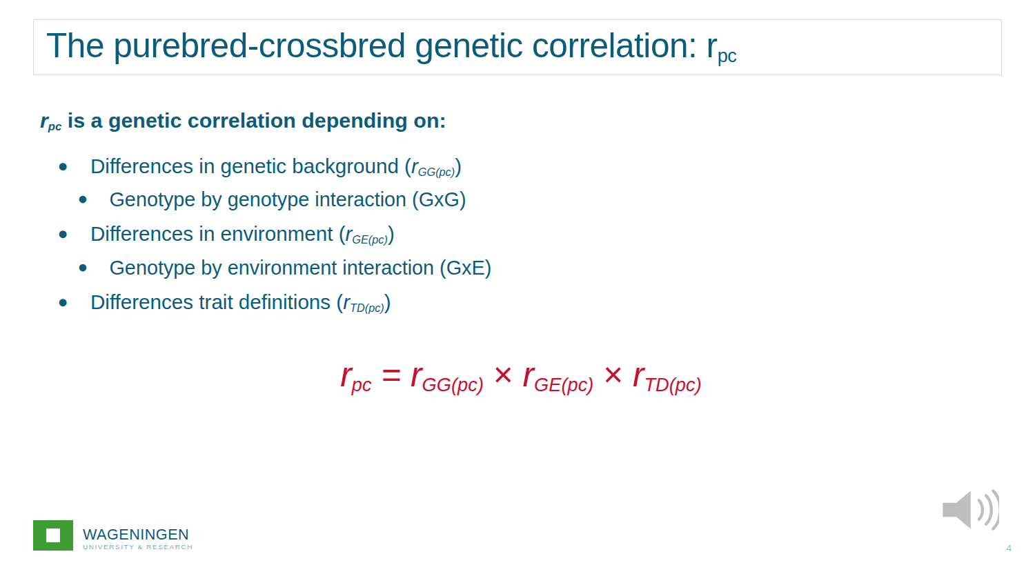The purebred-crossbred genetic correlation: rpc
rpc is a genetic correlation depending on:
Differences in genetic background (rGG(pc))
Genotype by genotype interaction (GxG)
Differences in environment (rGE(pc))
Genotype by environment interaction (GxE)
Differences trait definitions (rTD(pc))
rpc = rGG(pc) × rGE(pc) × rTD(pc)
WAGENINGEN UNIVERSITY & RESEARCH
4